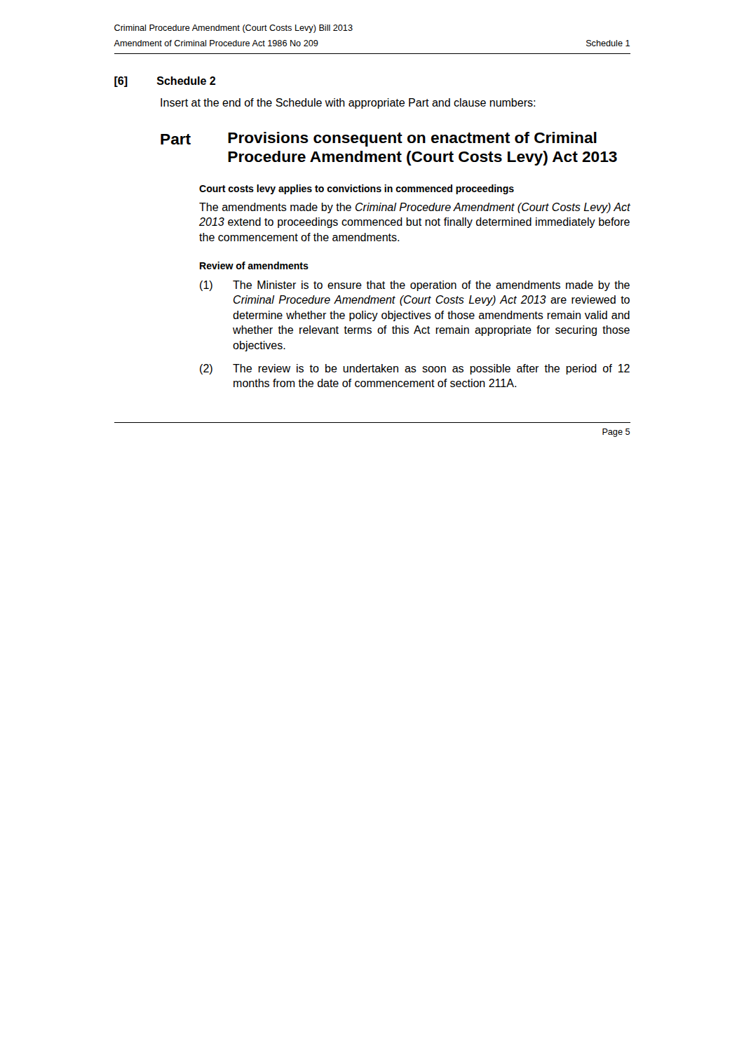Criminal Procedure Amendment (Court Costs Levy) Bill 2013
Amendment of Criminal Procedure Act 1986 No 209
Schedule 1
[6] Schedule 2
Insert at the end of the Schedule with appropriate Part and clause numbers:
Part
Provisions consequent on enactment of Criminal Procedure Amendment (Court Costs Levy) Act 2013
Court costs levy applies to convictions in commenced proceedings
The amendments made by the Criminal Procedure Amendment (Court Costs Levy) Act 2013 extend to proceedings commenced but not finally determined immediately before the commencement of the amendments.
Review of amendments
(1)
The Minister is to ensure that the operation of the amendments made by the Criminal Procedure Amendment (Court Costs Levy) Act 2013 are reviewed to determine whether the policy objectives of those amendments remain valid and whether the relevant terms of this Act remain appropriate for securing those objectives.
(2)
The review is to be undertaken as soon as possible after the period of 12 months from the date of commencement of section 211A.
Page 5